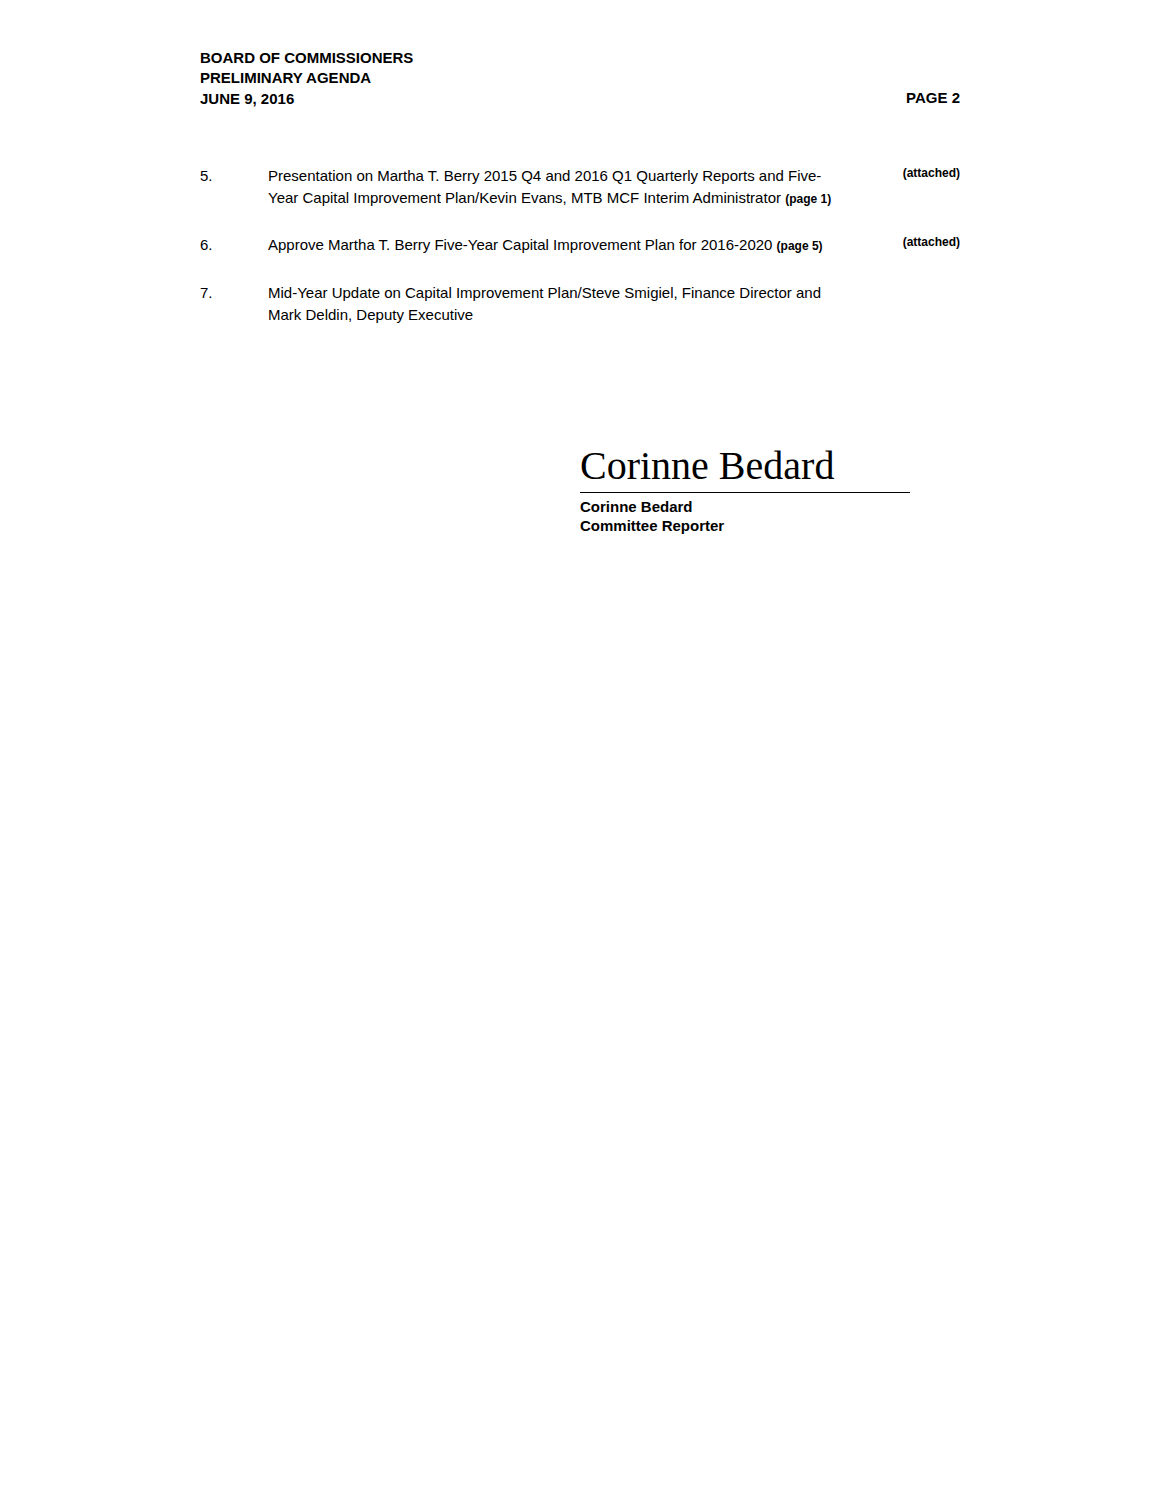Board of Commissioners
Preliminary Agenda
June 9, 2016
Page 2
5.
(attached) Presentation on Martha T. Berry 2015 Q4 and 2016 Q1 Quarterly Reports and Five-Year Capital Improvement Plan/Kevin Evans, MTB MCF Interim Administrator (page 1)
6.
(attached) Approve Martha T. Berry Five-Year Capital Improvement Plan for 2016-2020 (page 5)
7.
Mid-Year Update on Capital Improvement Plan/Steve Smigiel, Finance Director and Mark Deldin, Deputy Executive
Corinne Bedard
Corinne Bedard
Committee Reporter